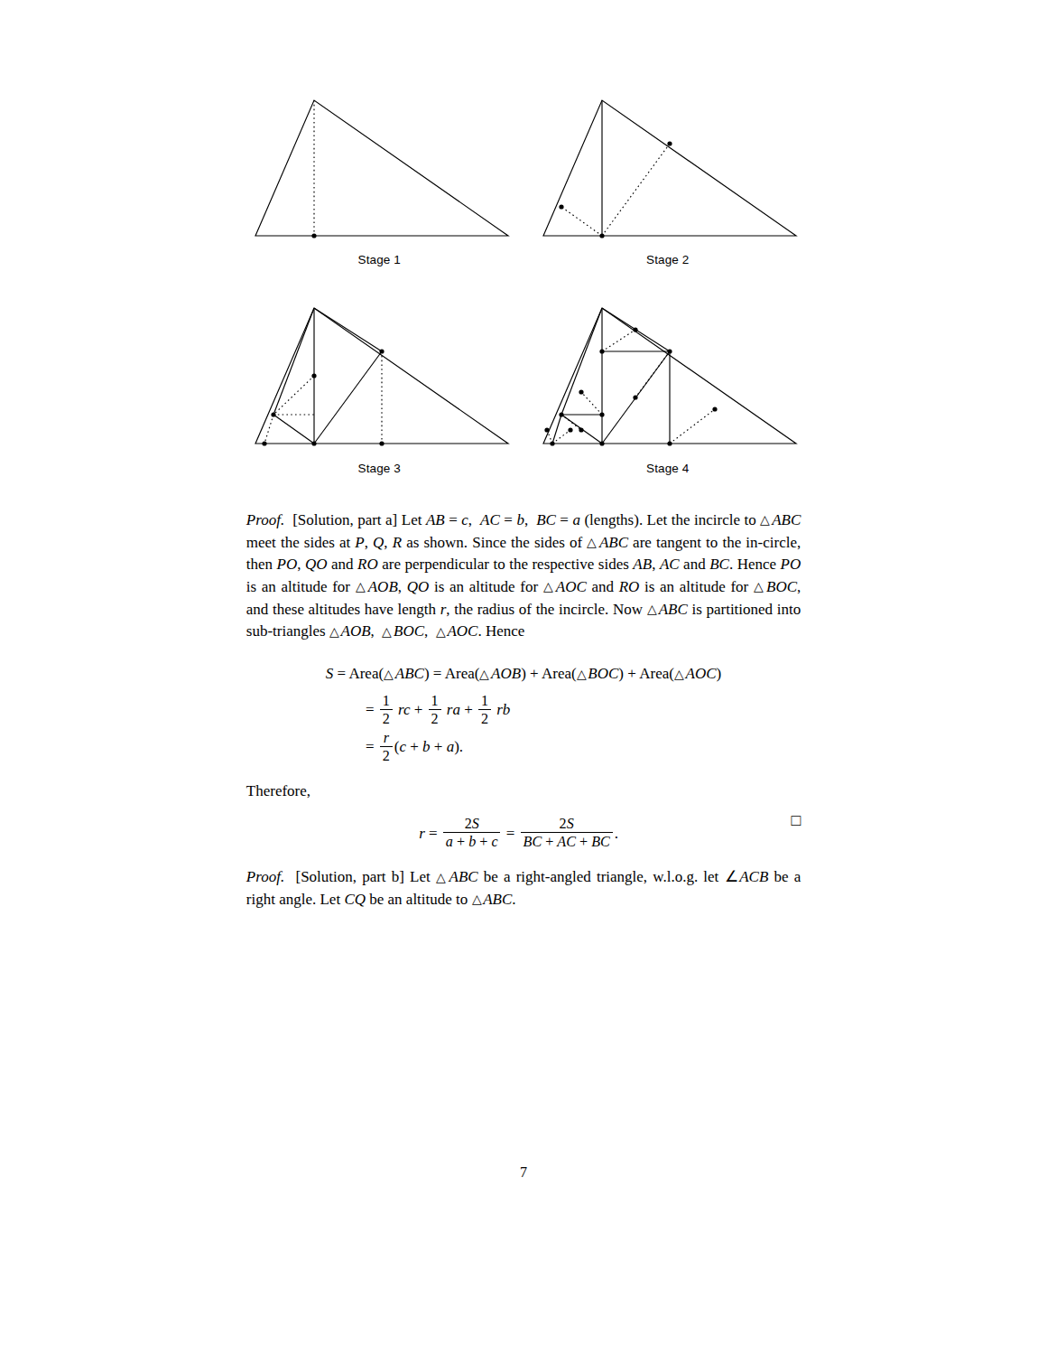Stage 1
Stage 2
Stage 3
Stage 4
Proof. [Solution, part a] Let AB = c, AC = b, BC = a (lengths). Let the incircle to ABC meet the sides at P, Q, R as shown. Since the sides of ABC are tangent to the in-circle, then PO, QO and RO are perpendicular to the respective sides AB, AC and BC. Hence PO is an altitude for AOB, QO is an altitude for AOC and RO is an altitude for BOC, and these altitudes have length r, the radius of the incircle. Now ABC is partitioned into sub-triangles AOB, BOC, AOC. Hence
S = Area( ABC) = Area( AOB) + Area( BOC) + Area( AOC)
= 12 rc + 12 ra + 12 rb
= r 2(c + b + a).
Therefore,
r = 2S a + b + c = 2S BC + AC + BC. □
Proof. [Solution, part b] Let ABC be a right-angled triangle, w.l.o.g. let ACB be a right angle. Let CQ be an altitude to ABC.
7